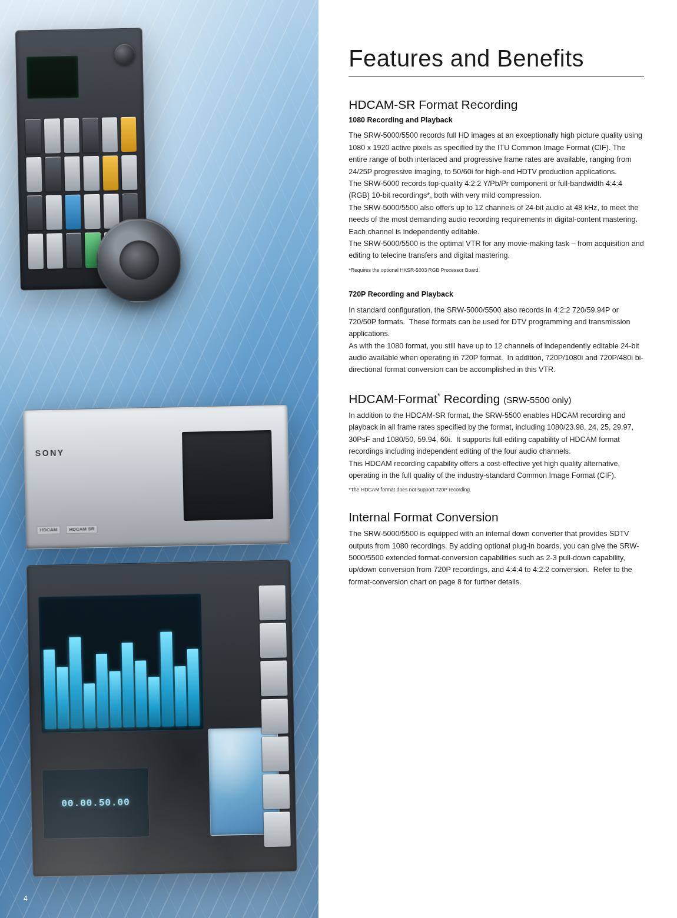SONY
HDCAM HDCAM SR
00.00.50.00
Features and Benefits
HDCAM-SR Format Recording
1080 Recording and Playback
The SRW-5000/5500 records full HD images at an exceptionally high picture quality using 1080 x 1920 active pixels as specified by the ITU Common Image Format (CIF). The entire range of both interlaced and progressive frame rates are available, ranging from 24/25P progressive imaging, to 50/60i for high-end HDTV production applications.
The SRW-5000 records top-quality 4:2:2 Y/Pb/Pr component or full-bandwidth 4:4:4 (RGB) 10-bit recordings*, both with very mild compression.
The SRW-5000/5500 also offers up to 12 channels of 24-bit audio at 48 kHz, to meet the needs of the most demanding audio recording requirements in digital-content mastering. Each channel is independently editable.
The SRW-5000/5500 is the optimal VTR for any movie-making task – from acquisition and editing to telecine transfers and digital mastering.
*Requires the optional HKSR-5003 RGB Processor Board.
720P Recording and Playback
In standard configuration, the SRW-5000/5500 also records in 4:2:2 720/59.94P or 720/50P formats. These formats can be used for DTV programming and transmission applications.
As with the 1080 format, you still have up to 12 channels of independently editable 24-bit audio available when operating in 720P format. In addition, 720P/1080i and 720P/480i bi-directional format conversion can be accomplished in this VTR.
HDCAM-Format* Recording (SRW-5500 only)
In addition to the HDCAM-SR format, the SRW-5500 enables HDCAM recording and playback in all frame rates specified by the format, including 1080/23.98, 24, 25, 29.97, 30PsF and 1080/50, 59.94, 60i. It supports full editing capability of HDCAM format recordings including independent editing of the four audio channels.
This HDCAM recording capability offers a cost-effective yet high quality alternative, operating in the full quality of the industry-standard Common Image Format (CIF).
*The HDCAM format does not support 720P recording.
Internal Format Conversion
The SRW-5000/5500 is equipped with an internal down converter that provides SDTV outputs from 1080 recordings. By adding optional plug-in boards, you can give the SRW-5000/5500 extended format-conversion capabilities such as 2-3 pull-down capability, up/down conversion from 720P recordings, and 4:4:4 to 4:2:2 conversion. Refer to the format-conversion chart on page 8 for further details.
4